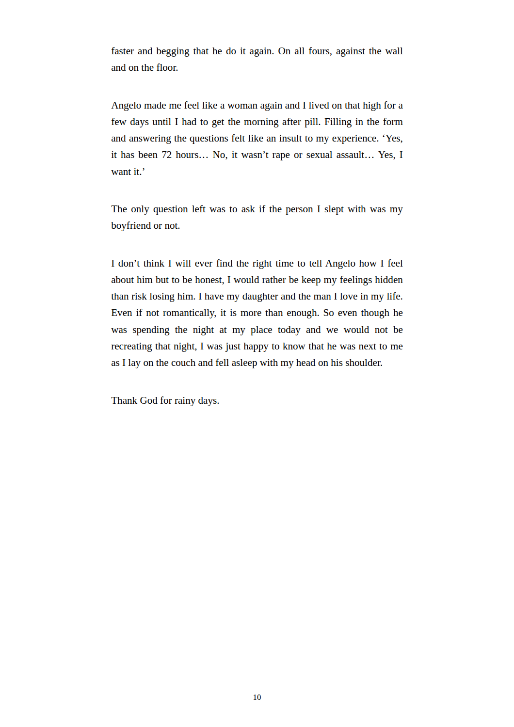faster and begging that he do it again. On all fours, against the wall and on the floor.
Angelo made me feel like a woman again and I lived on that high for a few days until I had to get the morning after pill. Filling in the form and answering the questions felt like an insult to my experience. ‘Yes, it has been 72 hours… No, it wasn’t rape or sexual assault… Yes, I want it.’
The only question left was to ask if the person I slept with was my boyfriend or not.
I don’t think I will ever find the right time to tell Angelo how I feel about him but to be honest, I would rather be keep my feelings hidden than risk losing him. I have my daughter and the man I love in my life. Even if not romantically, it is more than enough. So even though he was spending the night at my place today and we would not be recreating that night, I was just happy to know that he was next to me as I lay on the couch and fell asleep with my head on his shoulder.
Thank God for rainy days.
10